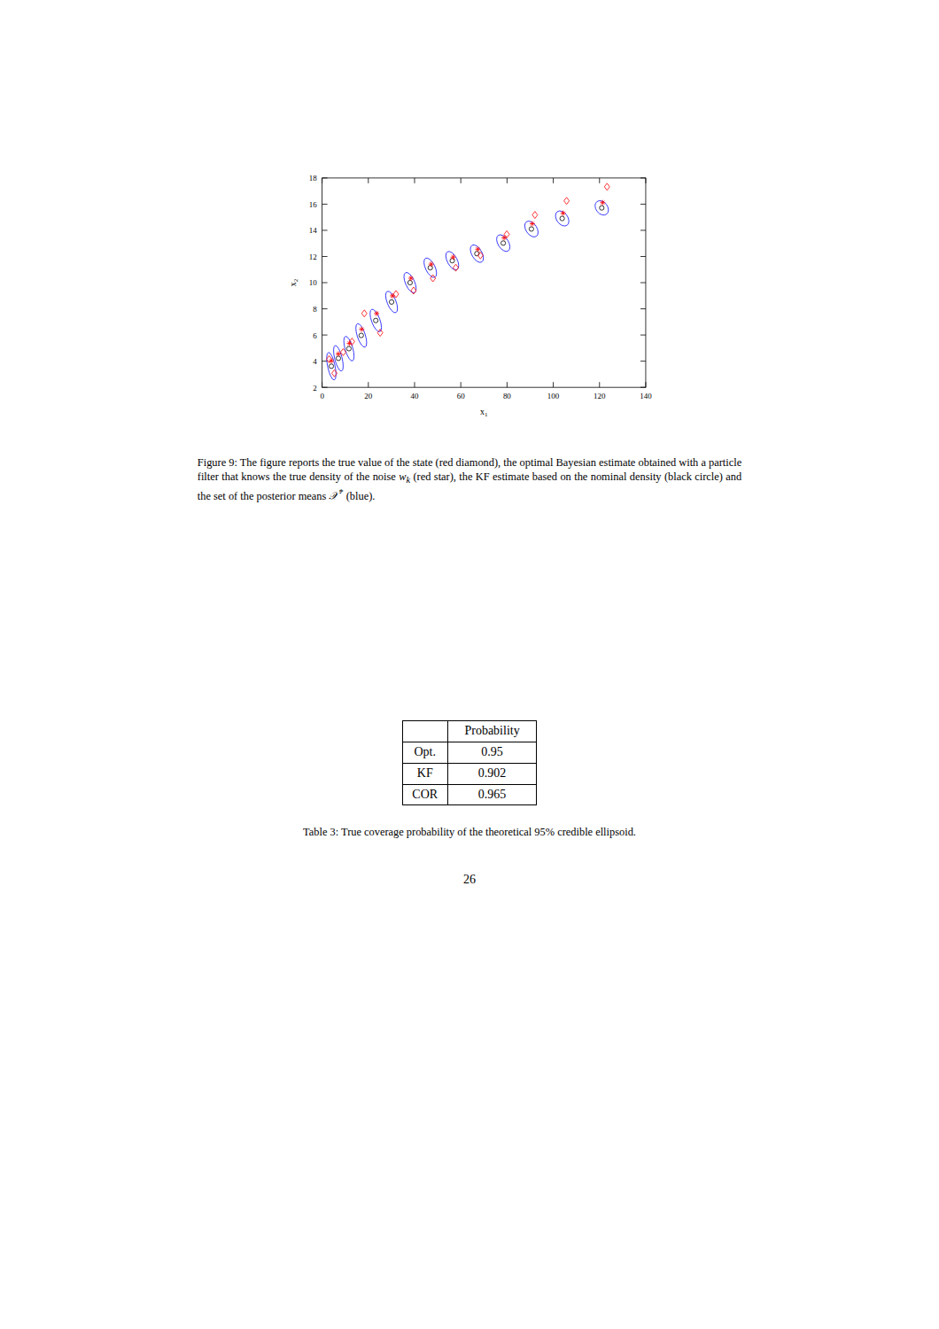0 20 40 60 80 100 120 140 2 4 6 8 10 12 14 16 18 x1 x2
Figure 9: The figure reports the true value of the state (red diamond), the optimal Bayesian estimate obtained with a particle filter that knows the true density of the noise wk (red star), the KF estimate based on the nominal density (black circle) and the set of the posterior means 𝒳* (blue).
| | Probability |
| Opt. | 0.95 |
| KF | 0.902 |
| COR | 0.965 |
Table 3: True coverage probability of the theoretical 95% credible ellipsoid.
26